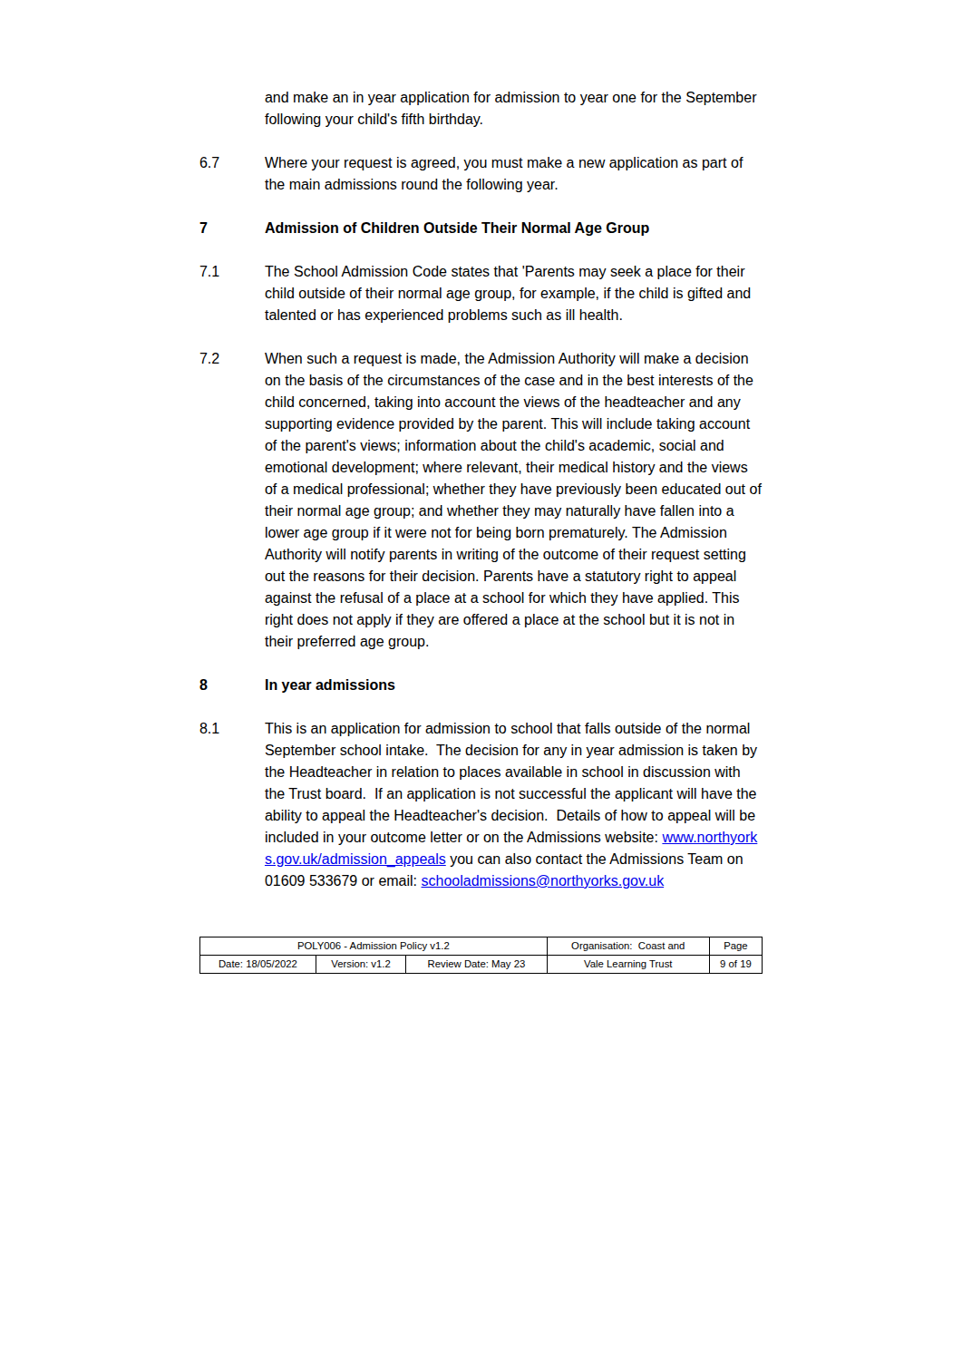and make an in year application for admission to year one for the September following your child's fifth birthday.
6.7
Where your request is agreed, you must make a new application as part of the main admissions round the following year.
7 Admission of Children Outside Their Normal Age Group
7.1
The School Admission Code states that 'Parents may seek a place for their child outside of their normal age group, for example, if the child is gifted and talented or has experienced problems such as ill health.
7.2
When such a request is made, the Admission Authority will make a decision on the basis of the circumstances of the case and in the best interests of the child concerned, taking into account the views of the headteacher and any supporting evidence provided by the parent. This will include taking account of the parent's views; information about the child's academic, social and emotional development; where relevant, their medical history and the views of a medical professional; whether they have previously been educated out of their normal age group; and whether they may naturally have fallen into a lower age group if it were not for being born prematurely. The Admission Authority will notify parents in writing of the outcome of their request setting out the reasons for their decision. Parents have a statutory right to appeal against the refusal of a place at a school for which they have applied. This right does not apply if they are offered a place at the school but it is not in their preferred age group.
8 In year admissions
8.1
This is an application for admission to school that falls outside of the normal September school intake. The decision for any in year admission is taken by the Headteacher in relation to places available in school in discussion with the Trust board. If an application is not successful the applicant will have the ability to appeal the Headteacher's decision. Details of how to appeal will be included in your outcome letter or on the Admissions website: www.northyorks.gov.uk/admission_appeals you can also contact the Admissions Team on 01609 533679 or email: schooladmissions@northyorks.gov.uk
| POLY006 - Admission Policy v1.2 | Organisation: Coast and | Page |
| Date: 18/05/2022 | Version: v1.2 | Review Date: May 23 | Vale Learning Trust | 9 of 19 |